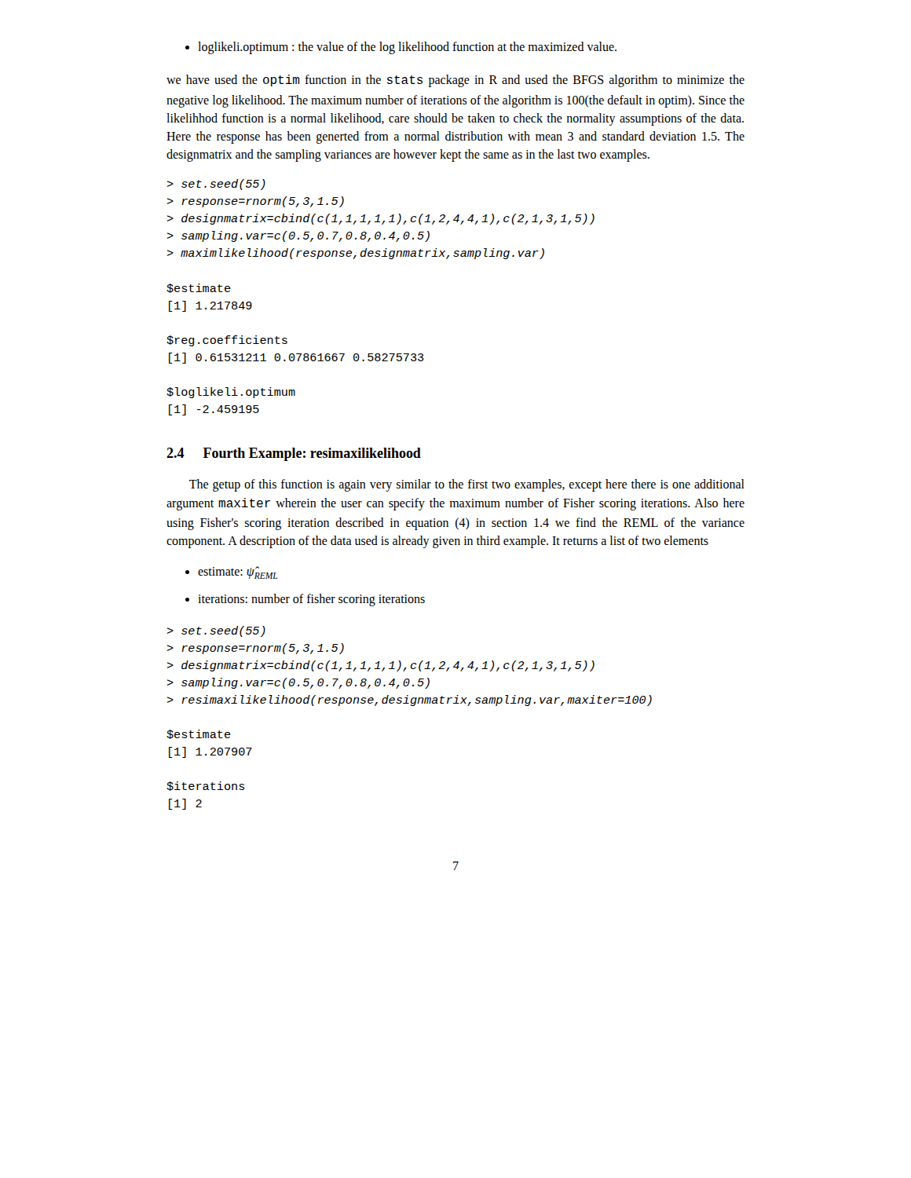loglikeli.optimum : the value of the log likelihood function at the maximized value.
we have used the optim function in the stats package in R and used the BFGS algorithm to minimize the negative log likelihood. The maximum number of iterations of the algorithm is 100(the default in optim). Since the likelihhod function is a normal likelihood, care should be taken to check the normality assumptions of the data. Here the response has been generted from a normal distribution with mean 3 and standard deviation 1.5. The designmatrix and the sampling variances are however kept the same as in the last two examples.
> set.seed(55)
> response=rnorm(5,3,1.5)
> designmatrix=cbind(c(1,1,1,1,1),c(1,2,4,4,1),c(2,1,3,1,5))
> sampling.var=c(0.5,0.7,0.8,0.4,0.5)
> maximlikelihood(response,designmatrix,sampling.var)

$estimate
[1] 1.217849

$reg.coefficients
[1] 0.61531211 0.07861667 0.58275733

$loglikeli.optimum
[1] -2.459195
2.4 Fourth Example: resimaxilikelihood
The getup of this function is again very similar to the first two examples, except here there is one additional argument maxiter wherein the user can specify the maximum number of Fisher scoring iterations. Also here using Fisher's scoring iteration described in equation (4) in section 1.4 we find the REML of the variance component. A description of the data used is already given in third example. It returns a list of two elements
estimate: ψ̂REML
iterations: number of fisher scoring iterations
> set.seed(55)
> response=rnorm(5,3,1.5)
> designmatrix=cbind(c(1,1,1,1,1),c(1,2,4,4,1),c(2,1,3,1,5))
> sampling.var=c(0.5,0.7,0.8,0.4,0.5)
> resimaxilikelihood(response,designmatrix,sampling.var,maxiter=100)

$estimate
[1] 1.207907

$iterations
[1] 2
7